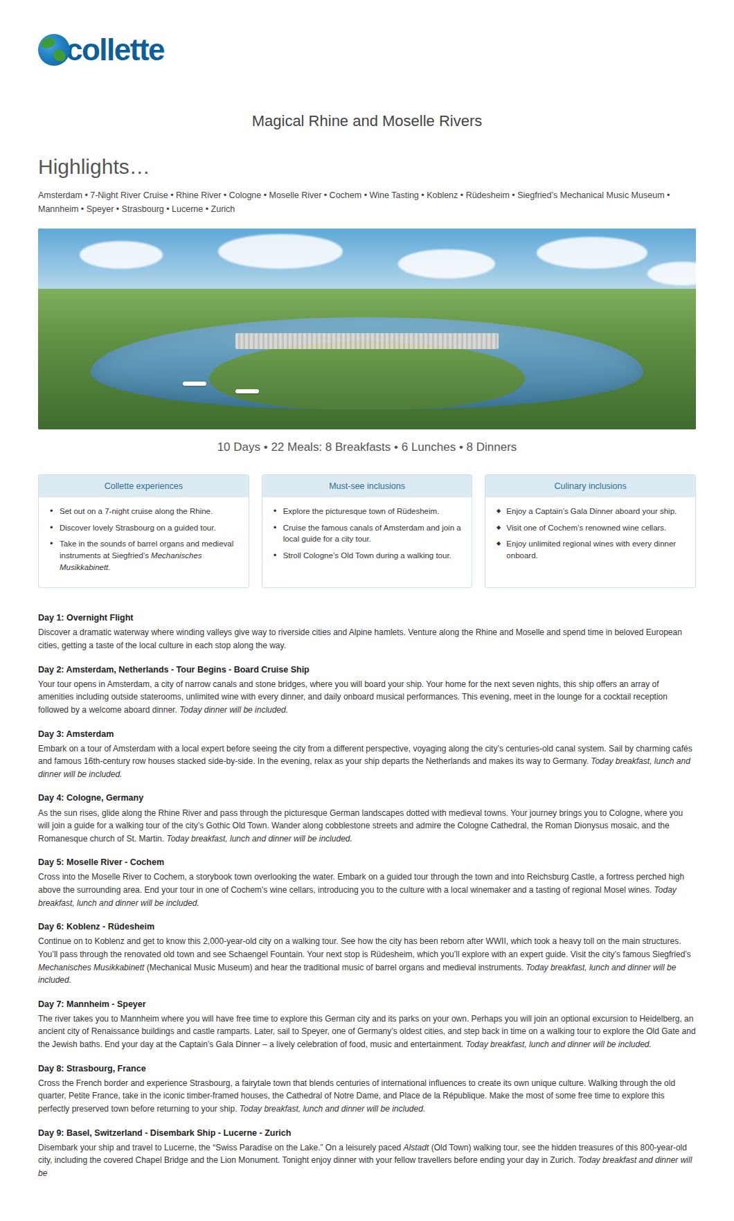collette
Magical Rhine and Moselle Rivers
Highlights…
Amsterdam • 7-Night River Cruise • Rhine River • Cologne • Moselle River • Cochem • Wine Tasting • Koblenz • Rüdesheim • Siegfried’s Mechanical Music Museum • Mannheim • Speyer • Strasbourg • Lucerne • Zurich
10 Days • 22 Meals: 8 Breakfasts • 6 Lunches • 8 Dinners
Collette experiences
Set out on a 7-night cruise along the Rhine.
Discover lovely Strasbourg on a guided tour.
Take in the sounds of barrel organs and medieval instruments at Siegfried’s Mechanisches Musikkabinett.
Must-see inclusions
Explore the picturesque town of Rüdesheim.
Cruise the famous canals of Amsterdam and join a local guide for a city tour.
Stroll Cologne’s Old Town during a walking tour.
Culinary inclusions
Enjoy a Captain’s Gala Dinner aboard your ship.
Visit one of Cochem’s renowned wine cellars.
Enjoy unlimited regional wines with every dinner onboard.
Day 1: Overnight Flight
Discover a dramatic waterway where winding valleys give way to riverside cities and Alpine hamlets. Venture along the Rhine and Moselle and spend time in beloved European cities, getting a taste of the local culture in each stop along the way.
Day 2: Amsterdam, Netherlands - Tour Begins - Board Cruise Ship
Your tour opens in Amsterdam, a city of narrow canals and stone bridges, where you will board your ship. Your home for the next seven nights, this ship offers an array of amenities including outside staterooms, unlimited wine with every dinner, and daily onboard musical performances. This evening, meet in the lounge for a cocktail reception followed by a welcome aboard dinner. Today dinner will be included.
Day 3: Amsterdam
Embark on a tour of Amsterdam with a local expert before seeing the city from a different perspective, voyaging along the city’s centuries-old canal system. Sail by charming cafés and famous 16th-century row houses stacked side-by-side. In the evening, relax as your ship departs the Netherlands and makes its way to Germany. Today breakfast, lunch and dinner will be included.
Day 4: Cologne, Germany
As the sun rises, glide along the Rhine River and pass through the picturesque German landscapes dotted with medieval towns. Your journey brings you to Cologne, where you will join a guide for a walking tour of the city’s Gothic Old Town. Wander along cobblestone streets and admire the Cologne Cathedral, the Roman Dionysus mosaic, and the Romanesque church of St. Martin. Today breakfast, lunch and dinner will be included.
Day 5: Moselle River - Cochem
Cross into the Moselle River to Cochem, a storybook town overlooking the water. Embark on a guided tour through the town and into Reichsburg Castle, a fortress perched high above the surrounding area. End your tour in one of Cochem’s wine cellars, introducing you to the culture with a local winemaker and a tasting of regional Mosel wines. Today breakfast, lunch and dinner will be included.
Day 6: Koblenz - Rüdesheim
Continue on to Koblenz and get to know this 2,000-year-old city on a walking tour. See how the city has been reborn after WWII, which took a heavy toll on the main structures. You’ll pass through the renovated old town and see Schaengel Fountain. Your next stop is Rüdesheim, which you’ll explore with an expert guide. Visit the city’s famous Siegfried’s Mechanisches Musikkabinett (Mechanical Music Museum) and hear the traditional music of barrel organs and medieval instruments. Today breakfast, lunch and dinner will be included.
Day 7: Mannheim - Speyer
The river takes you to Mannheim where you will have free time to explore this German city and its parks on your own. Perhaps you will join an optional excursion to Heidelberg, an ancient city of Renaissance buildings and castle ramparts. Later, sail to Speyer, one of Germany’s oldest cities, and step back in time on a walking tour to explore the Old Gate and the Jewish baths. End your day at the Captain’s Gala Dinner – a lively celebration of food, music and entertainment. Today breakfast, lunch and dinner will be included.
Day 8: Strasbourg, France
Cross the French border and experience Strasbourg, a fairytale town that blends centuries of international influences to create its own unique culture. Walking through the old quarter, Petite France, take in the iconic timber-framed houses, the Cathedral of Notre Dame, and Place de la République. Make the most of some free time to explore this perfectly preserved town before returning to your ship. Today breakfast, lunch and dinner will be included.
Day 9: Basel, Switzerland - Disembark Ship - Lucerne - Zurich
Disembark your ship and travel to Lucerne, the “Swiss Paradise on the Lake.” On a leisurely paced Alstadt (Old Town) walking tour, see the hidden treasures of this 800-year-old city, including the covered Chapel Bridge and the Lion Monument. Tonight enjoy dinner with your fellow travellers before ending your day in Zurich. Today breakfast and dinner will be